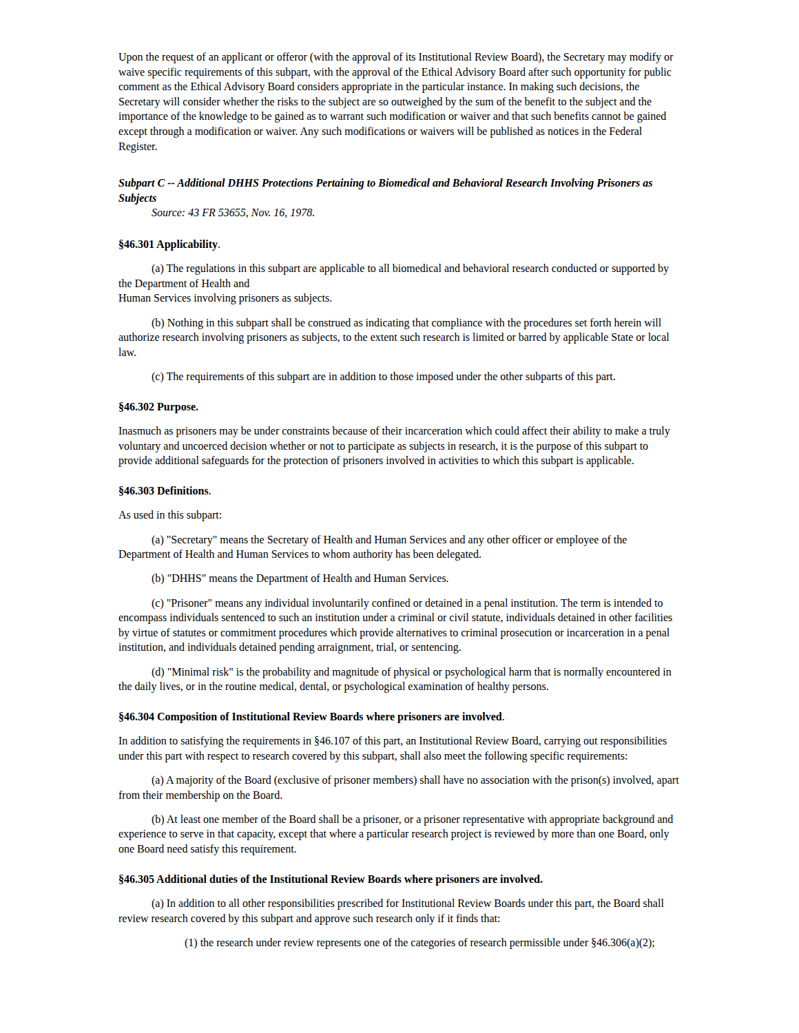Upon the request of an applicant or offeror (with the approval of its Institutional Review Board), the Secretary may modify or waive specific requirements of this subpart, with the approval of the Ethical Advisory Board after such opportunity for public comment as the Ethical Advisory Board considers appropriate in the particular instance. In making such decisions, the Secretary will consider whether the risks to the subject are so outweighed by the sum of the benefit to the subject and the importance of the knowledge to be gained as to warrant such modification or waiver and that such benefits cannot be gained except through a modification or waiver. Any such modifications or waivers will be published as notices in the Federal Register.
Subpart C -- Additional DHHS Protections Pertaining to Biomedical and Behavioral Research Involving Prisoners as Subjects
Source: 43 FR 53655, Nov. 16, 1978.
§46.301 Applicability.
(a) The regulations in this subpart are applicable to all biomedical and behavioral research conducted or supported by the Department of Health and
Human Services involving prisoners as subjects.
(b) Nothing in this subpart shall be construed as indicating that compliance with the procedures set forth herein will authorize research involving prisoners as subjects, to the extent such research is limited or barred by applicable State or local law.
(c) The requirements of this subpart are in addition to those imposed under the other subparts of this part.
§46.302 Purpose.
Inasmuch as prisoners may be under constraints because of their incarceration which could affect their ability to make a truly voluntary and uncoerced decision whether or not to participate as subjects in research, it is the purpose of this subpart to provide additional safeguards for the protection of prisoners involved in activities to which this subpart is applicable.
§46.303 Definitions.
As used in this subpart:
(a) "Secretary" means the Secretary of Health and Human Services and any other officer or employee of the Department of Health and Human Services to whom authority has been delegated.
(b) "DHHS" means the Department of Health and Human Services.
(c) "Prisoner" means any individual involuntarily confined or detained in a penal institution. The term is intended to encompass individuals sentenced to such an institution under a criminal or civil statute, individuals detained in other facilities by virtue of statutes or commitment procedures which provide alternatives to criminal prosecution or incarceration in a penal institution, and individuals detained pending arraignment, trial, or sentencing.
(d) "Minimal risk" is the probability and magnitude of physical or psychological harm that is normally encountered in the daily lives, or in the routine medical, dental, or psychological examination of healthy persons.
§46.304 Composition of Institutional Review Boards where prisoners are involved.
In addition to satisfying the requirements in §46.107 of this part, an Institutional Review Board, carrying out responsibilities under this part with respect to research covered by this subpart, shall also meet the following specific requirements:
(a) A majority of the Board (exclusive of prisoner members) shall have no association with the prison(s) involved, apart from their membership on the Board.
(b) At least one member of the Board shall be a prisoner, or a prisoner representative with appropriate background and experience to serve in that capacity, except that where a particular research project is reviewed by more than one Board, only one Board need satisfy this requirement.
§46.305 Additional duties of the Institutional Review Boards where prisoners are involved.
(a) In addition to all other responsibilities prescribed for Institutional Review Boards under this part, the Board shall review research covered by this subpart and approve such research only if it finds that:
(1) the research under review represents one of the categories of research permissible under §46.306(a)(2);